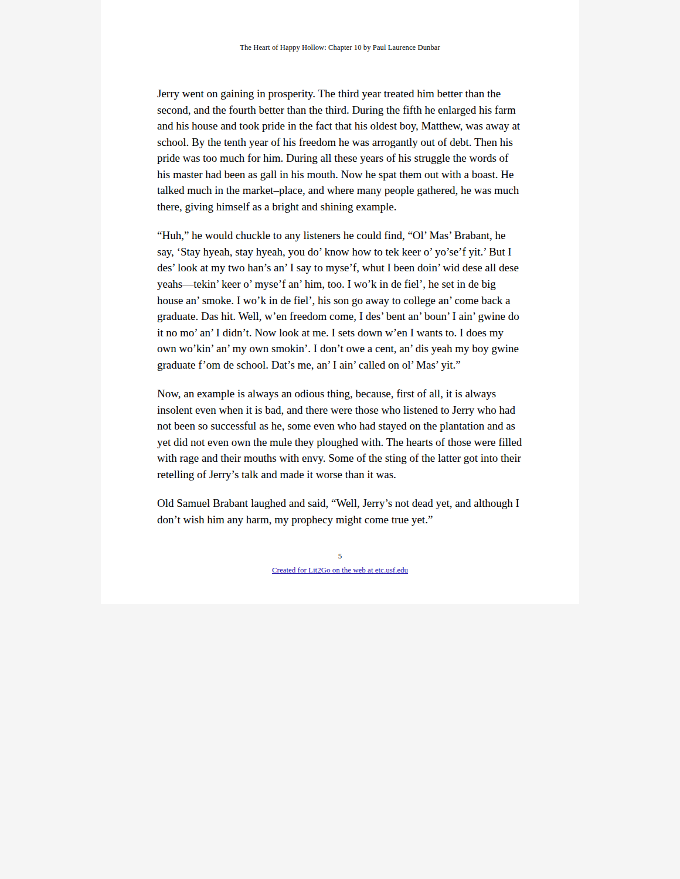The Heart of Happy Hollow: Chapter 10 by Paul Laurence Dunbar
Jerry went on gaining in prosperity. The third year treated him better than the second, and the fourth better than the third. During the fifth he enlarged his farm and his house and took pride in the fact that his oldest boy, Matthew, was away at school. By the tenth year of his freedom he was arrogantly out of debt. Then his pride was too much for him. During all these years of his struggle the words of his master had been as gall in his mouth. Now he spat them out with a boast. He talked much in the market–place, and where many people gathered, he was much there, giving himself as a bright and shining example.
“Huh,” he would chuckle to any listeners he could find, “Ol’ Mas’ Brabant, he say, ‘Stay hyeah, stay hyeah, you do’ know how to tek keer o’ yo’se’f yit.’ But I des’ look at my two han’s an’ I say to myse’f, whut I been doin’ wid dese all dese yeahs—tekin’ keer o’ myse’f an’ him, too. I wo’k in de fiel’, he set in de big house an’ smoke. I wo’k in de fiel’, his son go away to college an’ come back a graduate. Das hit. Well, w’en freedom come, I des’ bent an’ boun’ I ain’ gwine do it no mo’ an’ I didn’t. Now look at me. I sets down w’en I wants to. I does my own wo’kin’ an’ my own smokin’. I don’t owe a cent, an’ dis yeah my boy gwine graduate f’om de school. Dat’s me, an’ I ain’ called on ol’ Mas’ yit.”
Now, an example is always an odious thing, because, first of all, it is always insolent even when it is bad, and there were those who listened to Jerry who had not been so successful as he, some even who had stayed on the plantation and as yet did not even own the mule they ploughed with. The hearts of those were filled with rage and their mouths with envy. Some of the sting of the latter got into their retelling of Jerry’s talk and made it worse than it was.
Old Samuel Brabant laughed and said, “Well, Jerry’s not dead yet, and although I don’t wish him any harm, my prophecy might come true yet.”
5
Created for Lit2Go on the web at etc.usf.edu